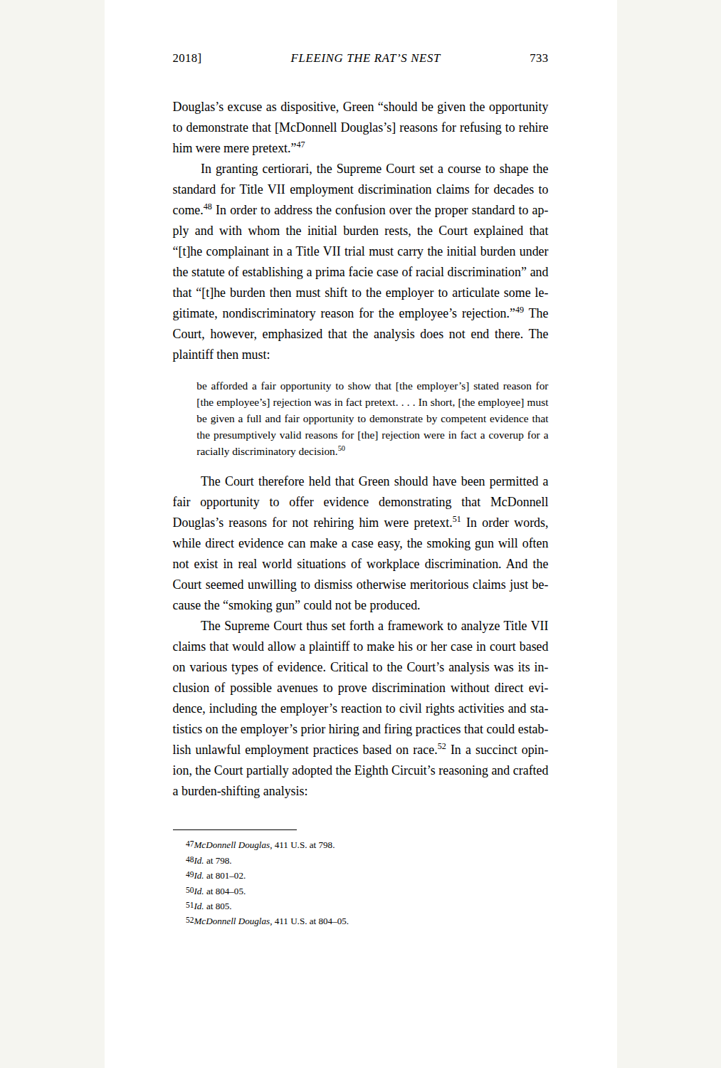2018] Fleeing the Rat’s Nest 733
Douglas’s excuse as dispositive, Green “should be given the opportunity to demonstrate that [McDonnell Douglas’s] reasons for refusing to rehire him were mere pretext.”47
In granting certiorari, the Supreme Court set a course to shape the standard for Title VII employment discrimination claims for decades to come.48 In order to address the confusion over the proper standard to apply and with whom the initial burden rests, the Court explained that “[t]he complainant in a Title VII trial must carry the initial burden under the statute of establishing a prima facie case of racial discrimination” and that “[t]he burden then must shift to the employer to articulate some legitimate, nondiscriminatory reason for the employee’s rejection.”49 The Court, however, emphasized that the analysis does not end there. The plaintiff then must:
be afforded a fair opportunity to show that [the employer’s] stated reason for [the employee’s] rejection was in fact pretext. . . . In short, [the employee] must be given a full and fair opportunity to demonstrate by competent evidence that the presumptively valid reasons for [the] rejection were in fact a coverup for a racially discriminatory decision.50
The Court therefore held that Green should have been permitted a fair opportunity to offer evidence demonstrating that McDonnell Douglas’s reasons for not rehiring him were pretext.51 In order words, while direct evidence can make a case easy, the smoking gun will often not exist in real world situations of workplace discrimination. And the Court seemed unwilling to dismiss otherwise meritorious claims just because the “smoking gun” could not be produced.
The Supreme Court thus set forth a framework to analyze Title VII claims that would allow a plaintiff to make his or her case in court based on various types of evidence. Critical to the Court’s analysis was its inclusion of possible avenues to prove discrimination without direct evidence, including the employer’s reaction to civil rights activities and statistics on the employer’s prior hiring and firing practices that could establish unlawful employment practices based on race.52 In a succinct opinion, the Court partially adopted the Eighth Circuit’s reasoning and crafted a burden-shifting analysis:
47 McDonnell Douglas, 411 U.S. at 798.
48 Id. at 798.
49 Id. at 801–02.
50 Id. at 804–05.
51 Id. at 805.
52 McDonnell Douglas, 411 U.S. at 804–05.